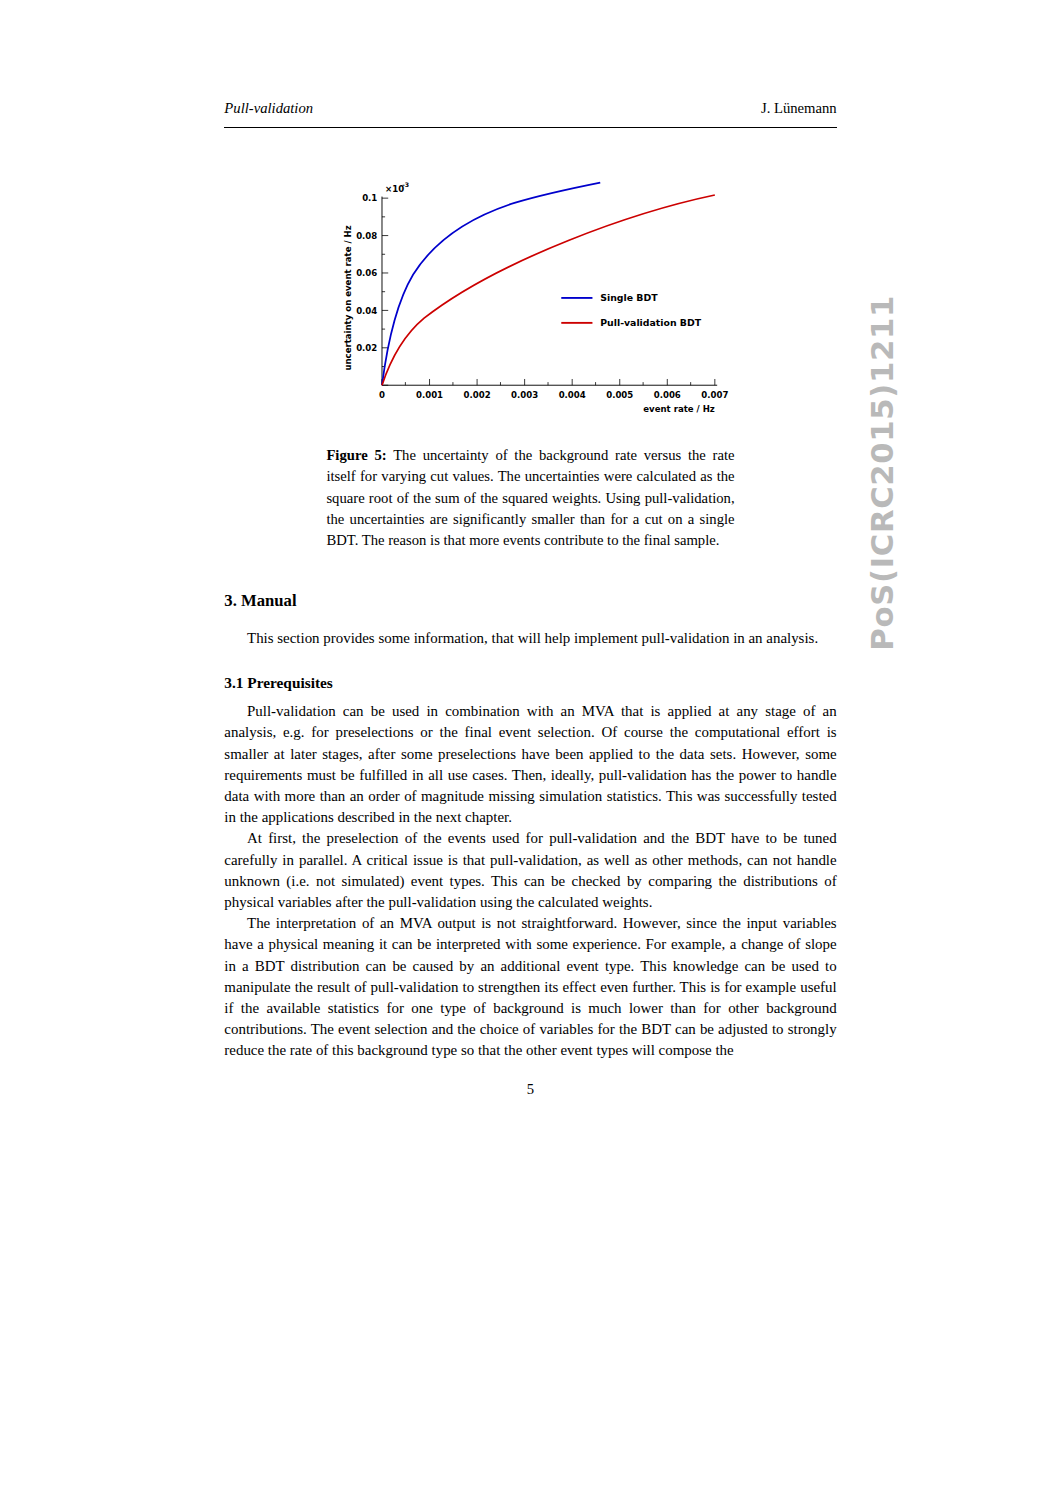Pull-validation
J. Lünemann
PoS(ICRC2015)1211
0 0.001 0.002 0.003 0.004 0.005 0.006 0.007 0.02 0.04 0.06 0.08 0.1 ×10 -3 event rate / Hz uncertainty on event rate / Hz Single BDT Pull-validation BDT
Figure 5: The uncertainty of the background rate versus the rate itself for varying cut values. The uncertainties were calculated as the square root of the sum of the squared weights. Using pull-validation, the uncertainties are significantly smaller than for a cut on a single BDT. The reason is that more events contribute to the final sample.
3. Manual
This section provides some information, that will help implement pull-validation in an analysis.
3.1 Prerequisites
Pull-validation can be used in combination with an MVA that is applied at any stage of an analysis, e.g. for preselections or the final event selection. Of course the computational effort is smaller at later stages, after some preselections have been applied to the data sets. However, some requirements must be fulfilled in all use cases. Then, ideally, pull-validation has the power to handle data with more than an order of magnitude missing simulation statistics. This was successfully tested in the applications described in the next chapter.
At first, the preselection of the events used for pull-validation and the BDT have to be tuned carefully in parallel. A critical issue is that pull-validation, as well as other methods, can not handle unknown (i.e. not simulated) event types. This can be checked by comparing the distributions of physical variables after the pull-validation using the calculated weights.
The interpretation of an MVA output is not straightforward. However, since the input variables have a physical meaning it can be interpreted with some experience. For example, a change of slope in a BDT distribution can be caused by an additional event type. This knowledge can be used to manipulate the result of pull-validation to strengthen its effect even further. This is for example useful if the available statistics for one type of background is much lower than for other background contributions. The event selection and the choice of variables for the BDT can be adjusted to strongly reduce the rate of this background type so that the other event types will compose the
5